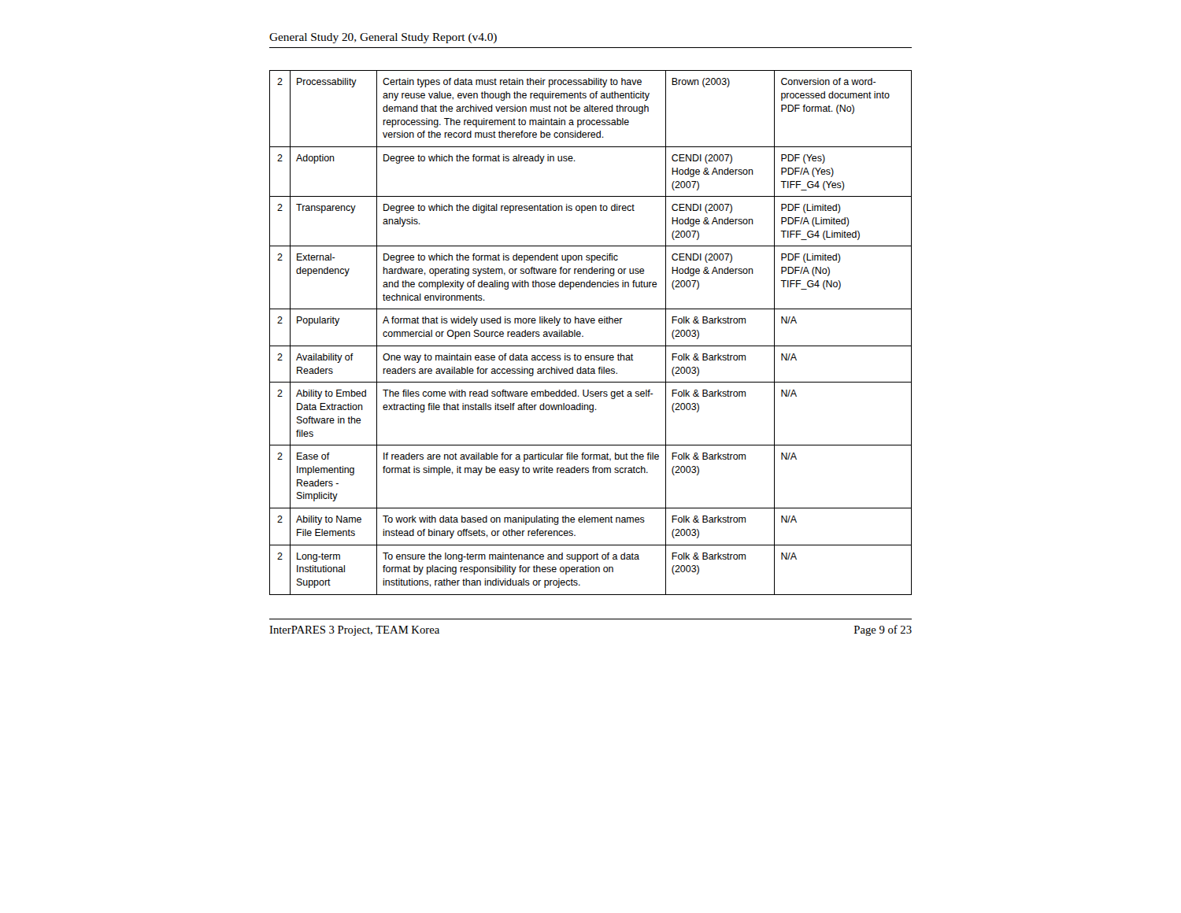General Study 20, General Study Report (v4.0)
| 2 | Processability | Certain types of data must retain their processability to have any reuse value, even though the requirements of authenticity demand that the archived version must not be altered through reprocessing. The requirement to maintain a processable version of the record must therefore be considered. | Brown (2003) | Conversion of a word-processed document into PDF format. (No) |
| 2 | Adoption | Degree to which the format is already in use. | CENDI (2007) Hodge & Anderson (2007) | PDF (Yes) PDF/A (Yes) TIFF_G4 (Yes) |
| 2 | Transparency | Degree to which the digital representation is open to direct analysis. | CENDI (2007) Hodge & Anderson (2007) | PDF (Limited) PDF/A (Limited) TIFF_G4 (Limited) |
| 2 | External-dependency | Degree to which the format is dependent upon specific hardware, operating system, or software for rendering or use and the complexity of dealing with those dependencies in future technical environments. | CENDI (2007) Hodge & Anderson (2007) | PDF (Limited) PDF/A (No) TIFF_G4 (No) |
| 2 | Popularity | A format that is widely used is more likely to have either commercial or Open Source readers available. | Folk & Barkstrom (2003) | N/A |
| 2 | Availability of Readers | One way to maintain ease of data access is to ensure that readers are available for accessing archived data files. | Folk & Barkstrom (2003) | N/A |
| 2 | Ability to Embed Data Extraction Software in the files | The files come with read software embedded. Users get a self-extracting file that installs itself after downloading. | Folk & Barkstrom (2003) | N/A |
| 2 | Ease of Implementing Readers - Simplicity | If readers are not available for a particular file format, but the file format is simple, it may be easy to write readers from scratch. | Folk & Barkstrom (2003) | N/A |
| 2 | Ability to Name File Elements | To work with data based on manipulating the element names instead of binary offsets, or other references. | Folk & Barkstrom (2003) | N/A |
| 2 | Long-term Institutional Support | To ensure the long-term maintenance and support of a data format by placing responsibility for these operation on institutions, rather than individuals or projects. | Folk & Barkstrom (2003) | N/A |
InterPARES 3 Project, TEAM Korea Page 9 of 23